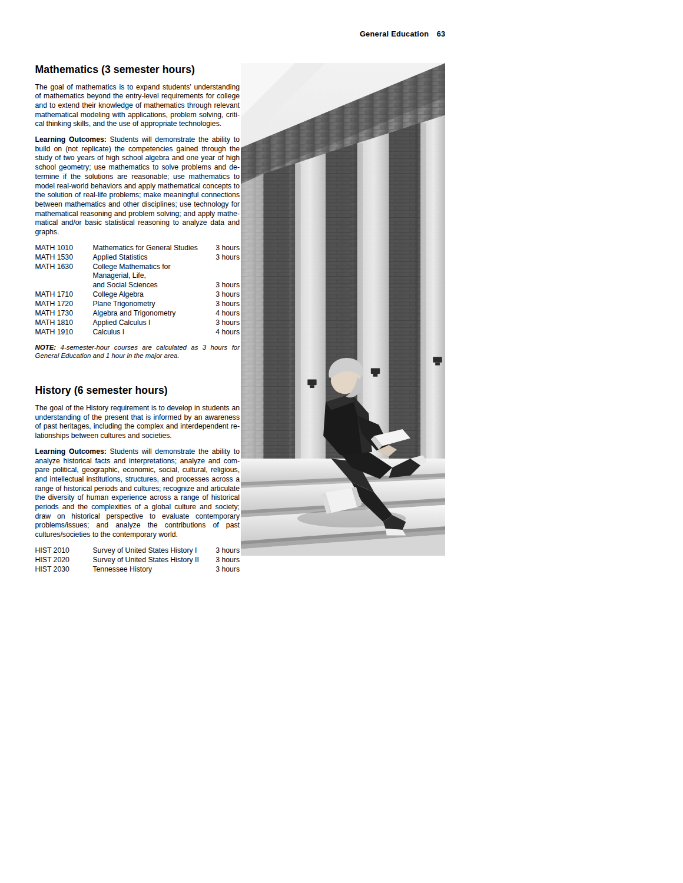General Education63
Mathematics (3 semester hours)
The goal of mathematics is to expand students’ understanding of mathematics beyond the entry-level requirements for college and to extend their knowledge of mathematics through relevant mathematical modeling with applications, problem solving, critical thinking skills, and the use of appropriate technologies.
Learning Outcomes: Students will demonstrate the ability to build on (not replicate) the competencies gained through the study of two years of high school algebra and one year of high school geometry; use mathematics to solve problems and determine if the solutions are reasonable; use mathematics to model real-world behaviors and apply mathematical concepts to the solution of real-life problems; make meaningful connections between mathematics and other disciplines; use technology for mathematical reasoning and problem solving; and apply mathematical and/or basic statistical reasoning to analyze data and graphs.
| MATH 1010 | Mathematics for General Studies | 3 hours |
| MATH 1530 | Applied Statistics | 3 hours |
| MATH 1630 | College Mathematics for Managerial, Life, | |
| | and Social Sciences | 3 hours |
| MATH 1710 | College Algebra | 3 hours |
| MATH 1720 | Plane Trigonometry | 3 hours |
| MATH 1730 | Algebra and Trigonometry | 4 hours |
| MATH 1810 | Applied Calculus I | 3 hours |
| MATH 1910 | Calculus I | 4 hours |
NOTE: 4-semester-hour courses are calculated as 3 hours for General Education and 1 hour in the major area.
History (6 semester hours)
The goal of the History requirement is to develop in students an understanding of the present that is informed by an awareness of past heritages, including the complex and interdependent relationships between cultures and societies.
Learning Outcomes: Students will demonstrate the ability to analyze historical facts and interpretations; analyze and compare political, geographic, economic, social, cultural, religious, and intellectual institutions, structures, and processes across a range of historical periods and cultures; recognize and articulate the diversity of human experience across a range of historical periods and the complexities of a global culture and society; draw on historical perspective to evaluate contemporary problems/issues; and analyze the contributions of past cultures/societies to the contemporary world.
| HIST 2010 | Survey of United States History I | 3 hours |
| HIST 2020 | Survey of United States History II | 3 hours |
| HIST 2030 | Tennessee History | 3 hours |